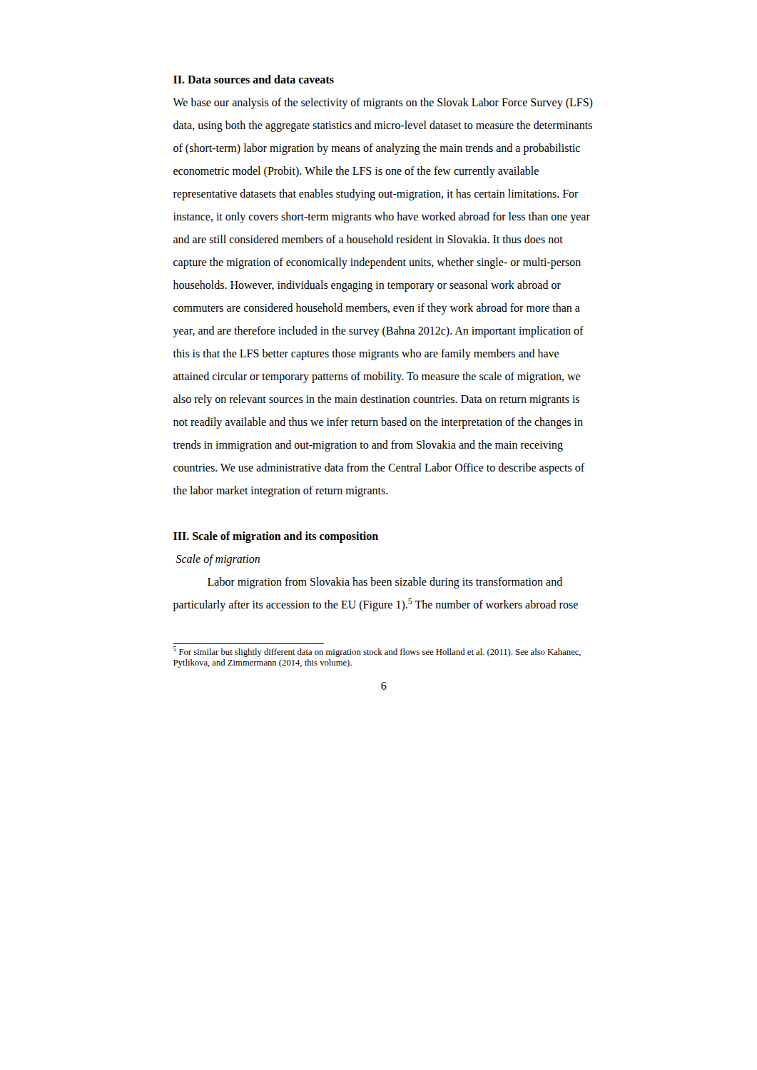II. Data sources and data caveats
We base our analysis of the selectivity of migrants on the Slovak Labor Force Survey (LFS) data, using both the aggregate statistics and micro-level dataset to measure the determinants of (short-term) labor migration by means of analyzing the main trends and a probabilistic econometric model (Probit). While the LFS is one of the few currently available representative datasets that enables studying out-migration, it has certain limitations. For instance, it only covers short-term migrants who have worked abroad for less than one year and are still considered members of a household resident in Slovakia. It thus does not capture the migration of economically independent units, whether single- or multi-person households. However, individuals engaging in temporary or seasonal work abroad or commuters are considered household members, even if they work abroad for more than a year, and are therefore included in the survey (Bahna 2012c). An important implication of this is that the LFS better captures those migrants who are family members and have attained circular or temporary patterns of mobility. To measure the scale of migration, we also rely on relevant sources in the main destination countries. Data on return migrants is not readily available and thus we infer return based on the interpretation of the changes in trends in immigration and out-migration to and from Slovakia and the main receiving countries. We use administrative data from the Central Labor Office to describe aspects of the labor market integration of return migrants.
III. Scale of migration and its composition
Scale of migration
Labor migration from Slovakia has been sizable during its transformation and particularly after its accession to the EU (Figure 1).5 The number of workers abroad rose
5 For similar but slightly different data on migration stock and flows see Holland et al. (2011). See also Kahanec, Pytlikova, and Zimmermann (2014, this volume).
6